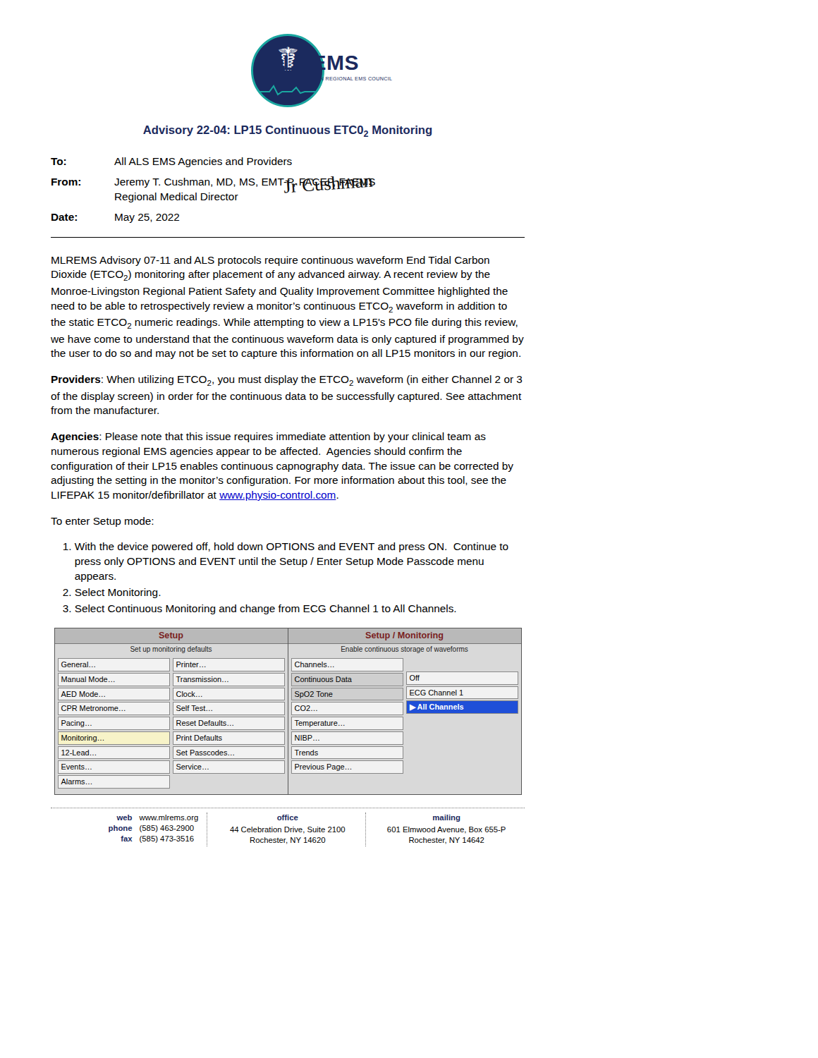☤
MLREMS
MONROE-LIVINGSTON REGIONAL EMS COUNCIL
Advisory 22-04: LP15 Continuous ETC02 Monitoring
| To: | All ALS EMS Agencies and Providers |
| From: | Jeremy T. Cushman, MD, MS, EMT-P, FACEP, FAEMS Regional Medical Director Jr Cushman |
| Date: | May 25, 2022 |
MLREMS Advisory 07-11 and ALS protocols require continuous waveform End Tidal Carbon Dioxide (ETCO2) monitoring after placement of any advanced airway. A recent review by the Monroe-Livingston Regional Patient Safety and Quality Improvement Committee highlighted the need to be able to retrospectively review a monitor’s continuous ETCO2 waveform in addition to the static ETCO2 numeric readings. While attempting to view a LP15's PCO file during this review, we have come to understand that the continuous waveform data is only captured if programmed by the user to do so and may not be set to capture this information on all LP15 monitors in our region.
Providers: When utilizing ETCO2, you must display the ETCO2 waveform (in either Channel 2 or 3 of the display screen) in order for the continuous data to be successfully captured. See attachment from the manufacturer.
Agencies: Please note that this issue requires immediate attention by your clinical team as numerous regional EMS agencies appear to be affected. Agencies should confirm the configuration of their LP15 enables continuous capnography data. The issue can be corrected by adjusting the setting in the monitor’s configuration. For more information about this tool, see the LIFEPAK 15 monitor/defibrillator at www.physio-control.com.
To enter Setup mode:
With the device powered off, hold down OPTIONS and EVENT and press ON. Continue to press only OPTIONS and EVENT until the Setup / Enter Setup Mode Passcode menu appears.
Select Monitoring.
Select Continuous Monitoring and change from ECG Channel 1 to All Channels.
Setup
Set up monitoring defaults
General…
Manual Mode…
AED Mode…
CPR Metronome…
Pacing…
Monitoring…
12-Lead…
Events…
Alarms…
Printer…
Transmission…
Clock…
Self Test…
Reset Defaults…
Print Defaults
Set Passcodes…
Service…
Setup / Monitoring
Enable continuous storage of waveforms
Channels…
Continuous Data
SpO2 Tone
CO2…
Temperature…
NIBP…
Trends
Previous Page…
Off
ECG Channel 1
▶All Channels
| / web / www.mlrems.org / / phone / (585) 463-2900 / / fax / (585) 473-3516 / | | office 44 Celebration Drive, Suite 2100 Rochester, NY 14620 | | mailing 601 Elmwood Avenue, Box 655-P Rochester, NY 14642 |